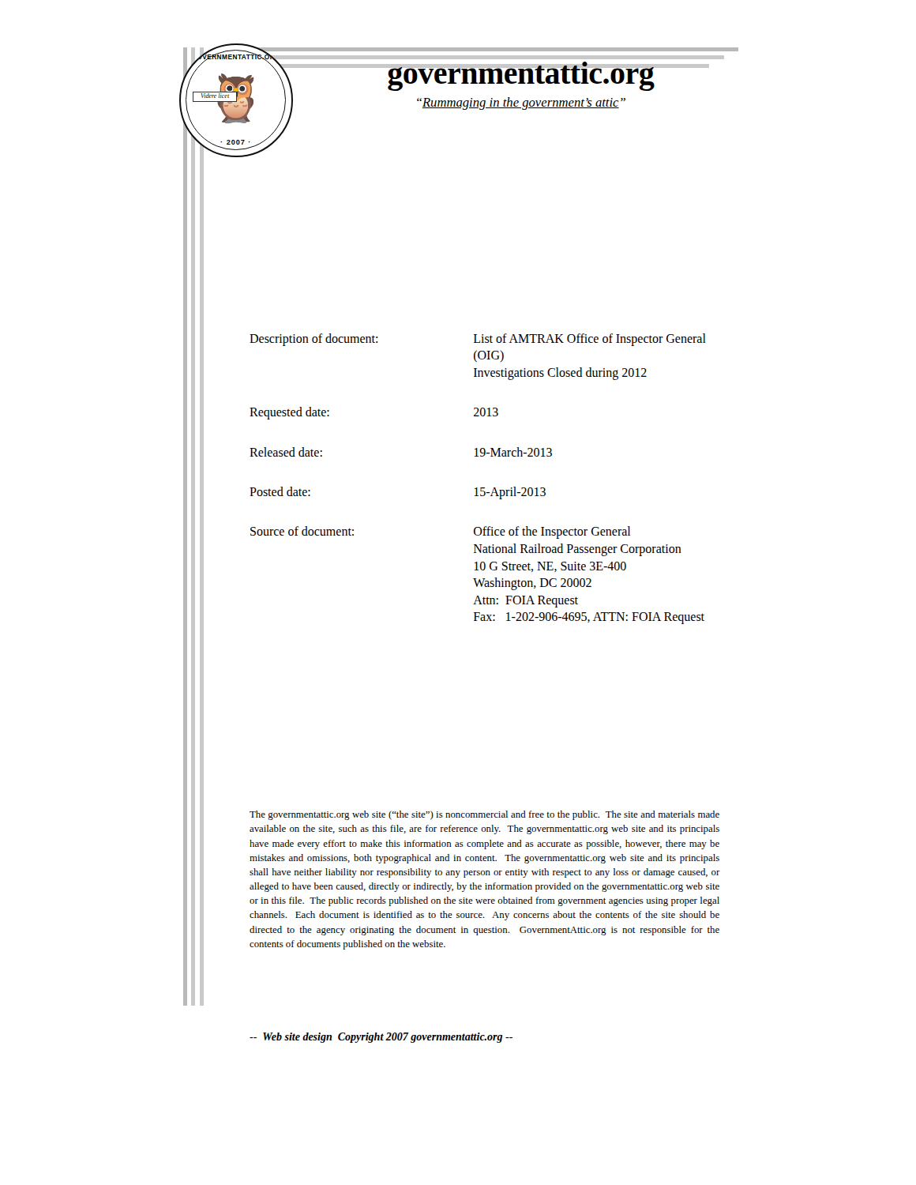GOVERNMENTATTIC.ORG
🦉
Videre licet
· 2007 ·
governmentattic.org
“Rummaging in the government’s attic”
| Description of document: | List of AMTRAK Office of Inspector General (OIG) Investigations Closed during 2012 |
| Requested date: | 2013 |
| Released date: | 19-March-2013 |
| Posted date: | 15-April-2013 |
| Source of document: | Office of the Inspector General National Railroad Passenger Corporation 10 G Street, NE, Suite 3E-400 Washington, DC 20002 Attn: FOIA Request Fax: 1-202-906-4695, ATTN: FOIA Request |
The governmentattic.org web site (“the site”) is noncommercial and free to the public. The site and materials made available on the site, such as this file, are for reference only. The governmentattic.org web site and its principals have made every effort to make this information as complete and as accurate as possible, however, there may be mistakes and omissions, both typographical and in content. The governmentattic.org web site and its principals shall have neither liability nor responsibility to any person or entity with respect to any loss or damage caused, or alleged to have been caused, directly or indirectly, by the information provided on the governmentattic.org web site or in this file. The public records published on the site were obtained from government agencies using proper legal channels. Each document is identified as to the source. Any concerns about the contents of the site should be directed to the agency originating the document in question. GovernmentAttic.org is not responsible for the contents of documents published on the website.
-- Web site design Copyright 2007 governmentattic.org --